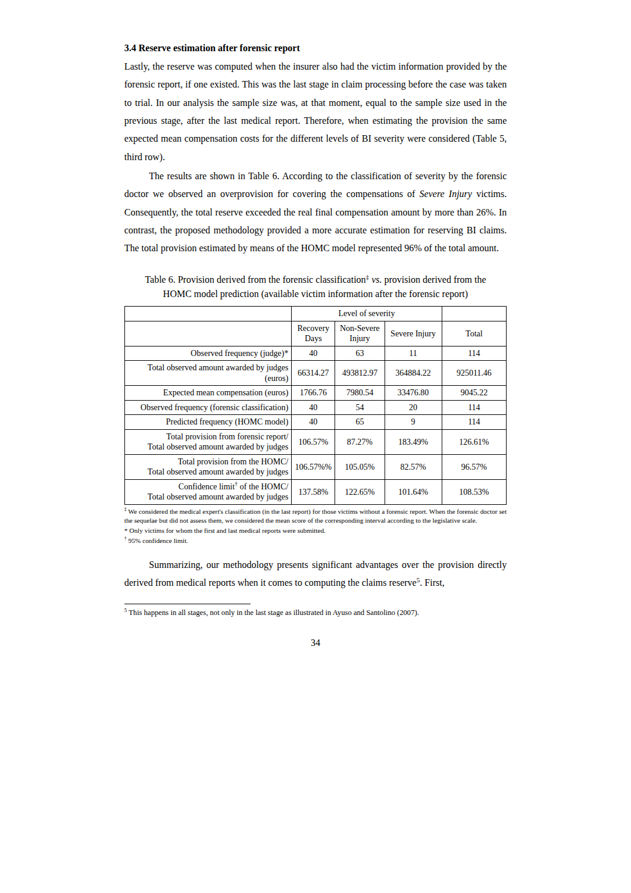3.4 Reserve estimation after forensic report
Lastly, the reserve was computed when the insurer also had the victim information provided by the forensic report, if one existed. This was the last stage in claim processing before the case was taken to trial. In our analysis the sample size was, at that moment, equal to the sample size used in the previous stage, after the last medical report. Therefore, when estimating the provision the same expected mean compensation costs for the different levels of BI severity were considered (Table 5, third row).
The results are shown in Table 6. According to the classification of severity by the forensic doctor we observed an overprovision for covering the compensations of Severe Injury victims. Consequently, the total reserve exceeded the real final compensation amount by more than 26%. In contrast, the proposed methodology provided a more accurate estimation for reserving BI claims. The total provision estimated by means of the HOMC model represented 96% of the total amount.
Table 6. Provision derived from the forensic classification‡ vs. provision derived from the
HOMC model prediction (available victim information after the forensic report)
| | Level of severity | |
| | Recovery Days | Non-Severe Injury | Severe Injury | Total |
| Observed frequency (judge)* | 40 | 63 | 11 | 114 |
| Total observed amount awarded by judges (euros) | 66314.27 | 493812.97 | 364884.22 | 925011.46 |
| Expected mean compensation (euros) | 1766.76 | 7980.54 | 33476.80 | 9045.22 |
| Observed frequency (forensic classification) | 40 | 54 | 20 | 114 |
| Predicted frequency (HOMC model) | 40 | 65 | 9 | 114 |
| Total provision from forensic report/ Total observed amount awarded by judges | 106.57% | 87.27% | 183.49% | 126.61% |
| Total provision from the HOMC/ Total observed amount awarded by judges | 106.57%% | 105.05% | 82.57% | 96.57% |
| Confidence limit † of the HOMC/ Total observed amount awarded by judges | 137.58% | 122.65% | 101.64% | 108.53% |
‡ We considered the medical expert's classification (in the last report) for those victims without a forensic report. When the forensic doctor set the sequelae but did not assess them, we considered the mean score of the corresponding interval according to the legislative scale.
* Only victims for whom the first and last medical reports were submitted.
† 95% confidence limit.
Summarizing, our methodology presents significant advantages over the provision directly derived from medical reports when it comes to computing the claims reserve5. First,
5 This happens in all stages, not only in the last stage as illustrated in Ayuso and Santolino (2007).
34